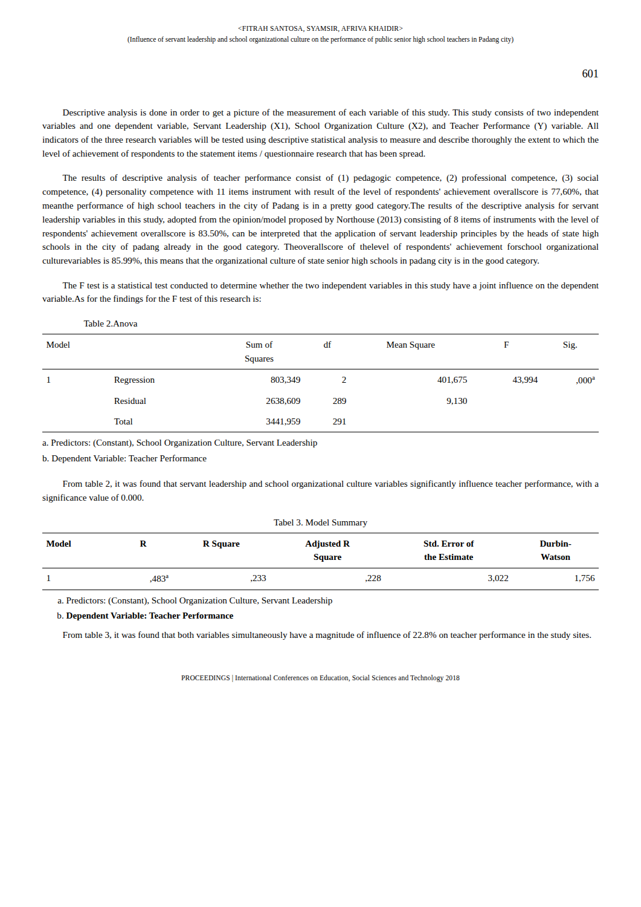<FITRAH SANTOSA, SYAMSIR, AFRIVA KHAIDIR>
(Influence of servant leadership and school organizational culture on the performance of public senior high school teachers in Padang city)
601
Descriptive analysis is done in order to get a picture of the measurement of each variable of this study. This study consists of two independent variables and one dependent variable, Servant Leadership (X1), School Organization Culture (X2), and Teacher Performance (Y) variable. All indicators of the three research variables will be tested using descriptive statistical analysis to measure and describe thoroughly the extent to which the level of achievement of respondents to the statement items / questionnaire research that has been spread.
The results of descriptive analysis of teacher performance consist of (1) pedagogic competence, (2) professional competence, (3) social competence, (4) personality competence with 11 items instrument with result of the level of respondents' achievement overallscore is 77,60%, that meanthe performance of high school teachers in the city of Padang is in a pretty good category.The results of the descriptive analysis for servant leadership variables in this study, adopted from the opinion/model proposed by Northouse (2013) consisting of 8 items of instruments with the level of respondents' achievement overallscore is 83.50%, can be interpreted that the application of servant leadership principles by the heads of state high schools in the city of padang already in the good category. Theoverallscore of thelevel of respondents' achievement forschool organizational culturevariables is 85.99%, this means that the organizational culture of state senior high schools in padang city is in the good category.
The F test is a statistical test conducted to determine whether the two independent variables in this study have a joint influence on the dependent variable.As for the findings for the F test of this research is:
Table 2.Anova
| Model | | Sum of Squares | df | Mean Square | F | Sig. |
| --- | --- | --- | --- | --- | --- | --- |
| 1 | Regression | 803,349 | 2 | 401,675 | 43,994 | ,000 a |
| | Residual | 2638,609 | 289 | 9,130 | | |
| | Total | 3441,959 | 291 | | | |
a. Predictors: (Constant), School Organization Culture, Servant Leadership
b. Dependent Variable: Teacher Performance
From table 2, it was found that servant leadership and school organizational culture variables significantly influence teacher performance, with a significance value of 0.000.
Tabel 3. Model Summary
| Model | R | R Square | Adjusted R Square | Std. Error of the Estimate | Durbin- Watson |
| --- | --- | --- | --- | --- | --- |
| 1 | ,483 a | ,233 | ,228 | 3,022 | 1,756 |
Predictors: (Constant), School Organization Culture, Servant Leadership
Dependent Variable: Teacher Performance
From table 3, it was found that both variables simultaneously have a magnitude of influence of 22.8% on teacher performance in the study sites.
PROCEEDINGS | International Conferences on Education, Social Sciences and Technology 2018